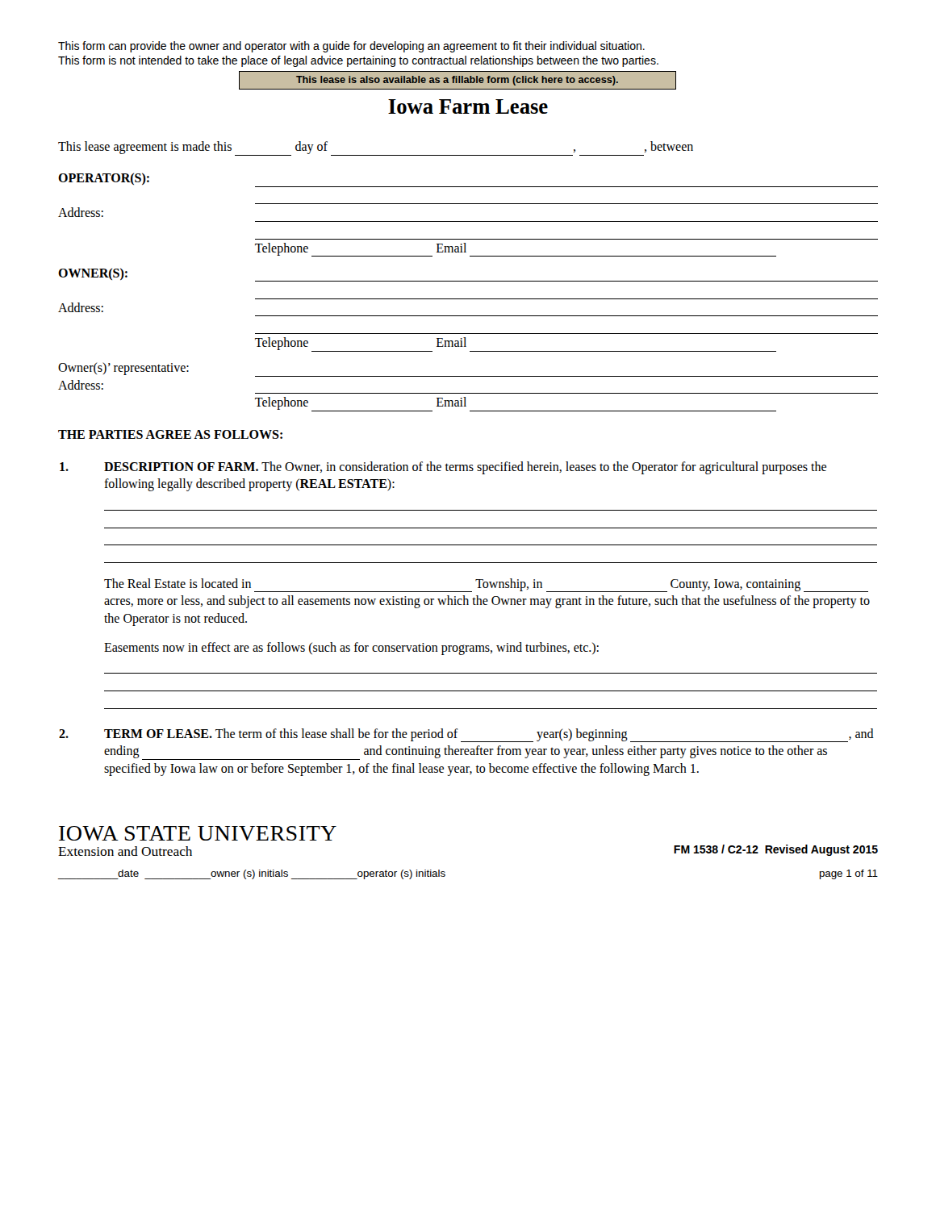This form can provide the owner and operator with a guide for developing an agreement to fit their individual situation.
This form is not intended to take the place of legal advice pertaining to contractual relationships between the two parties.
This lease is also available as a fillable form (click here to access).
Iowa Farm Lease
This lease agreement is made this day of , , between
| OPERATOR(S): | |
| Address: | |
| | Telephone Email |
| OWNER(S): | |
| Address: | |
| | Telephone Email |
| Owner(s)’ representative: | |
| Address: | |
| | Telephone Email |
THE PARTIES AGREE AS FOLLOWS:
| 1. | DESCRIPTION OF FARM. The Owner, in consideration of the terms specified herein, leases to the Operator for agricultural purposes the following legally described property ( REAL ESTATE ): The Real Estate is located in Township, in County, Iowa, containing acres, more or less, and subject to all easements now existing or which the Owner may grant in the future, such that the usefulness of the property to the Operator is not reduced. Easements now in effect are as follows (such as for conservation programs, wind turbines, etc.): |
| 2. | TERM OF LEASE. The term of this lease shall be for the period of year(s) beginning , and ending and continuing thereafter from year to year, unless either party gives notice to the other as specified by Iowa law on or before September 1, of the final lease year, to become effective the following March 1. |
IOWA STATE UNIVERSITY
Extension and Outreach
FM 1538 / C2-12 Revised August 2015
__________date ___________owner (s) initials ___________operator (s) initials
page 1 of 11